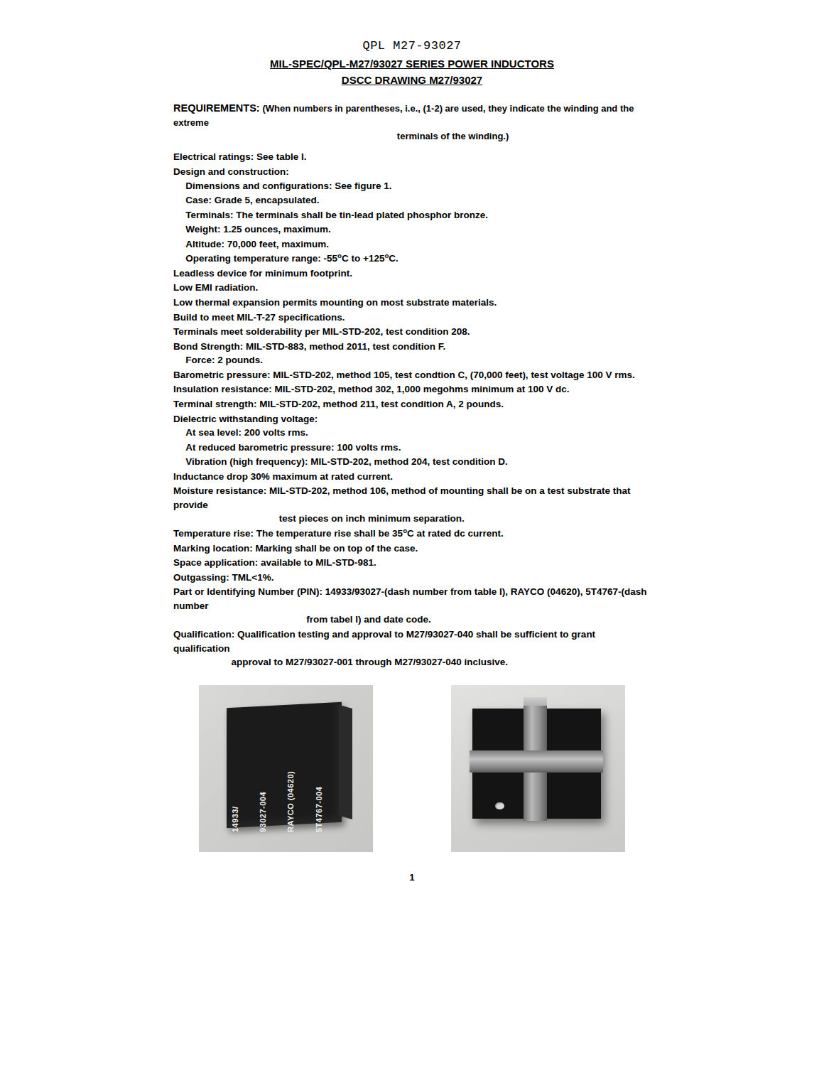QPL M27-93027
MIL-SPEC/QPL-M27/93027 SERIES POWER INDUCTORS
DSCC DRAWING M27/93027
REQUIREMENTS: (When numbers in parentheses, i.e., (1-2) are used, they indicate the winding and the extreme terminals of the winding.)
Electrical ratings: See table I.
Design and construction:
Dimensions and configurations: See figure 1.
Case: Grade 5, encapsulated.
Terminals: The terminals shall be tin-lead plated phosphor bronze.
Weight: 1.25 ounces, maximum.
Altitude: 70,000 feet, maximum.
Operating temperature range: -55oC to +125oC.
Leadless device for minimum footprint.
Low EMI radiation.
Low thermal expansion permits mounting on most substrate materials.
Build to meet MIL-T-27 specifications.
Terminals meet solderability per MIL-STD-202, test condition 208.
Bond Strength: MIL-STD-883, method 2011, test condition F.
Force: 2 pounds.
Barometric pressure: MIL-STD-202, method 105, test condtion C, (70,000 feet), test voltage 100 V rms.
Insulation resistance: MIL-STD-202, method 302, 1,000 megohms minimum at 100 V dc.
Terminal strength: MIL-STD-202, method 211, test condition A, 2 pounds.
Dielectric withstanding voltage:
At sea level: 200 volts rms.
At reduced barometric pressure: 100 volts rms.
Vibration (high frequency): MIL-STD-202, method 204, test condition D.
Inductance drop 30% maximum at rated current.
Moisture resistance: MIL-STD-202, method 106, method of mounting shall be on a test substrate that provide test pieces on inch minimum separation.
Temperature rise: The temperature rise shall be 35oC at rated dc current.
Marking location: Marking shall be on top of the case.
Space application: available to MIL-STD-981.
Outgassing: TML<1%.
Part or Identifying Number (PIN): 14933/93027-(dash number from table I), RAYCO (04620), 5T4767-(dash number from tabel I) and date code.
Qualification: Qualification testing and approval to M27/93027-040 shall be sufficient to grant qualification approval to M27/93027-001 through M27/93027-040 inclusive.
14933/
93027-004
RAYCO (04620)
5T4767-004
1